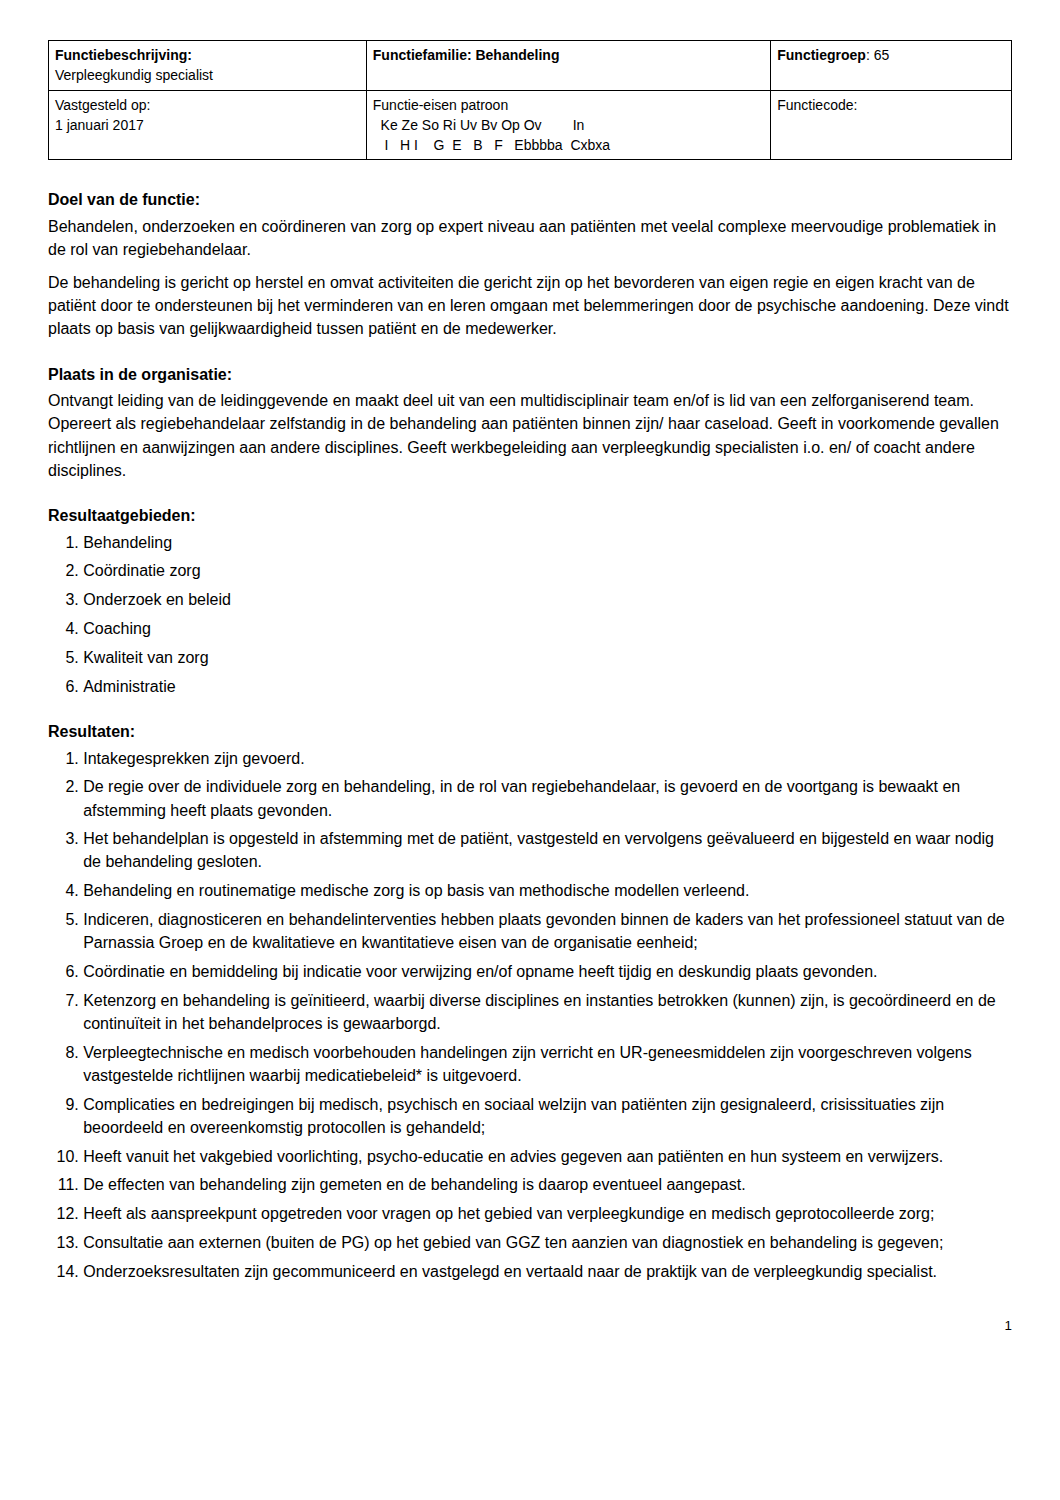| Functiebeschrijving: Verpleegkundig specialist | Functiefamilie: Behandeling | Functiegroep : 65 |
| Vastgesteld op: 1 januari 2017 | Functie-eisen patroon Ke Ze So Ri Uv Bv Op Ov In I H I G E B F Ebbbba Cxbxa | Functiecode: |
Doel van de functie:
Behandelen, onderzoeken en coördineren van zorg op expert niveau aan patiënten met veelal complexe meervoudige problematiek in de rol van regiebehandelaar.
De behandeling is gericht op herstel en omvat activiteiten die gericht zijn op het bevorderen van eigen regie en eigen kracht van de patiënt door te ondersteunen bij het verminderen van en leren omgaan met belemmeringen door de psychische aandoening. Deze vindt plaats op basis van gelijkwaardigheid tussen patiënt en de medewerker.
Plaats in de organisatie:
Ontvangt leiding van de leidinggevende en maakt deel uit van een multidisciplinair team en/of is lid van een zelforganiserend team. Opereert als regiebehandelaar zelfstandig in de behandeling aan patiënten binnen zijn/ haar caseload. Geeft in voorkomende gevallen richtlijnen en aanwijzingen aan andere disciplines. Geeft werkbegeleiding aan verpleegkundig specialisten i.o. en/ of coacht andere disciplines.
Resultaatgebieden:
Behandeling
Coördinatie zorg
Onderzoek en beleid
Coaching
Kwaliteit van zorg
Administratie
Resultaten:
Intakegesprekken zijn gevoerd.
De regie over de individuele zorg en behandeling, in de rol van regiebehandelaar, is gevoerd en de voortgang is bewaakt en afstemming heeft plaats gevonden.
Het behandelplan is opgesteld in afstemming met de patiënt, vastgesteld en vervolgens geëvalueerd en bijgesteld en waar nodig de behandeling gesloten.
Behandeling en routinematige medische zorg is op basis van methodische modellen verleend.
Indiceren, diagnosticeren en behandelinterventies hebben plaats gevonden binnen de kaders van het professioneel statuut van de Parnassia Groep en de kwalitatieve en kwantitatieve eisen van de organisatie eenheid;
Coördinatie en bemiddeling bij indicatie voor verwijzing en/of opname heeft tijdig en deskundig plaats gevonden.
Ketenzorg en behandeling is geïnitieerd, waarbij diverse disciplines en instanties betrokken (kunnen) zijn, is gecoördineerd en de continuïteit in het behandelproces is gewaarborgd.
Verpleegtechnische en medisch voorbehouden handelingen zijn verricht en UR-geneesmiddelen zijn voorgeschreven volgens vastgestelde richtlijnen waarbij medicatiebeleid* is uitgevoerd.
Complicaties en bedreigingen bij medisch, psychisch en sociaal welzijn van patiënten zijn gesignaleerd, crisissituaties zijn beoordeeld en overeenkomstig protocollen is gehandeld;
Heeft vanuit het vakgebied voorlichting, psycho-educatie en advies gegeven aan patiënten en hun systeem en verwijzers.
De effecten van behandeling zijn gemeten en de behandeling is daarop eventueel aangepast.
Heeft als aanspreekpunt opgetreden voor vragen op het gebied van verpleegkundige en medisch geprotocolleerde zorg;
Consultatie aan externen (buiten de PG) op het gebied van GGZ ten aanzien van diagnostiek en behandeling is gegeven;
Onderzoeksresultaten zijn gecommuniceerd en vastgelegd en vertaald naar de praktijk van de verpleegkundig specialist.
1